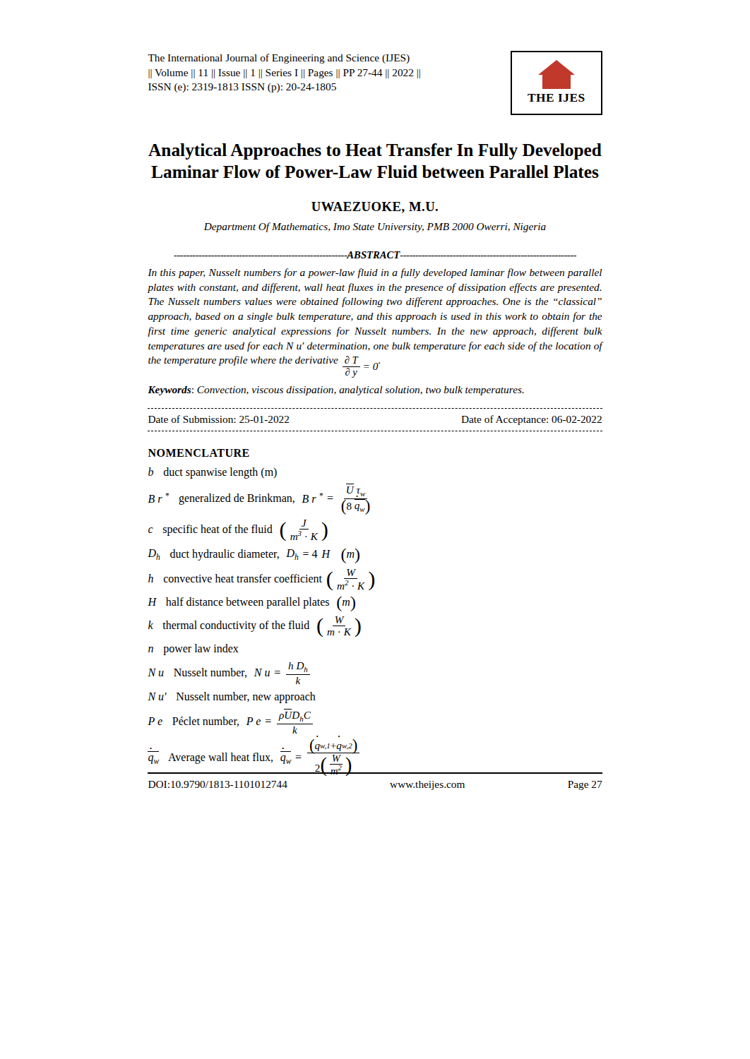The International Journal of Engineering and Science (IJES)
|| Volume || 11 || Issue || 1 || Series I || Pages || PP 27-44 || 2022 ||
ISSN (e): 2319-1813 ISSN (p): 20-24-1805
THE IJES
Analytical Approaches to Heat Transfer In Fully Developed Laminar Flow of Power-Law Fluid between Parallel Plates
UWAEZUOKE, M.U.
Department Of Mathematics, Imo State University, PMB 2000 Owerri, Nigeria
--------------------------------------------------------ABSTRACT---------------------------------------------------------
In this paper, Nusselt numbers for a power-law fluid in a fully developed laminar flow between parallel plates with constant, and different, wall heat fluxes in the presence of dissipation effects are presented. The Nusselt numbers values were obtained following two different approaches. One is the “classical” approach, based on a single bulk temperature, and this approach is used in this work to obtain for the first time generic analytical expressions for Nusselt numbers. In the new approach, different bulk temperatures are used for each N u' determination, one bulk temperature for each side of the location of the temperature profile where the derivative ∂ T∂ y = 0 .
Keywords: Convection, viscous dissipation, analytical solution, two bulk temperatures.
Date of Submission: 25-01-2022 Date of Acceptance: 06-02-2022
NOMENCLATURE
b duct spanwise length (m)
B r * generalized de Brinkman, B r * = U τw (8 qw)
c specific heat of the fluid ( Jm3 · K )
Dh duct hydraulic diameter, Dh = 4H (m)
h convective heat transfer coefficient ( Wm2 · K )
H half distance between parallel plates (m)
k thermal conductivity of the fluid ( Wm · K )
n power law index
N u Nusselt number, N u = h Dh k
N u' Nusselt number, new approach
P e Péclet number, P e = ρUDhC k
qw Average wall heat flux, qw = (qw,1 + qw,2) 2(Wm2)
DOI:10.9790/1813-1101012744 www.theijes.com Page 27